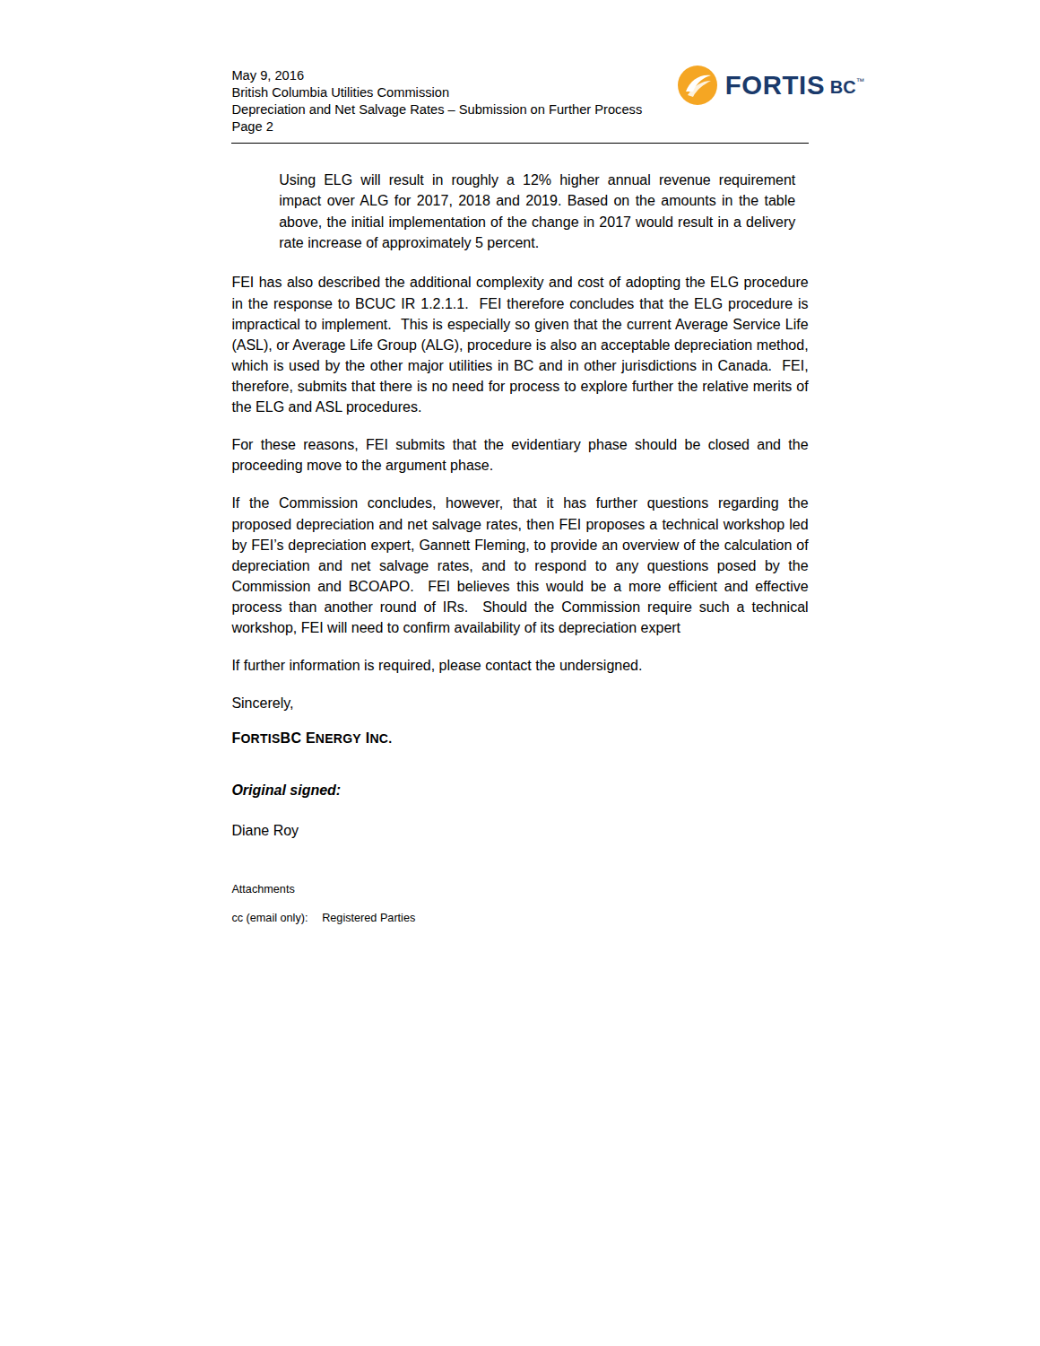May 9, 2016
British Columbia Utilities Commission
Depreciation and Net Salvage Rates – Submission on Further Process
Page 2
FORTIS BC™
Using ELG will result in roughly a 12% higher annual revenue requirement impact over ALG for 2017, 2018 and 2019. Based on the amounts in the table above, the initial implementation of the change in 2017 would result in a delivery rate increase of approximately 5 percent.
FEI has also described the additional complexity and cost of adopting the ELG procedure in the response to BCUC IR 1.2.1.1. FEI therefore concludes that the ELG procedure is impractical to implement. This is especially so given that the current Average Service Life (ASL), or Average Life Group (ALG), procedure is also an acceptable depreciation method, which is used by the other major utilities in BC and in other jurisdictions in Canada. FEI, therefore, submits that there is no need for process to explore further the relative merits of the ELG and ASL procedures.
For these reasons, FEI submits that the evidentiary phase should be closed and the proceeding move to the argument phase.
If the Commission concludes, however, that it has further questions regarding the proposed depreciation and net salvage rates, then FEI proposes a technical workshop led by FEI’s depreciation expert, Gannett Fleming, to provide an overview of the calculation of depreciation and net salvage rates, and to respond to any questions posed by the Commission and BCOAPO. FEI believes this would be a more efficient and effective process than another round of IRs. Should the Commission require such a technical workshop, FEI will need to confirm availability of its depreciation expert
If further information is required, please contact the undersigned.
Sincerely,
FORTISBC ENERGY INC.
Original signed:
Diane Roy
Attachments
cc (email only): Registered Parties